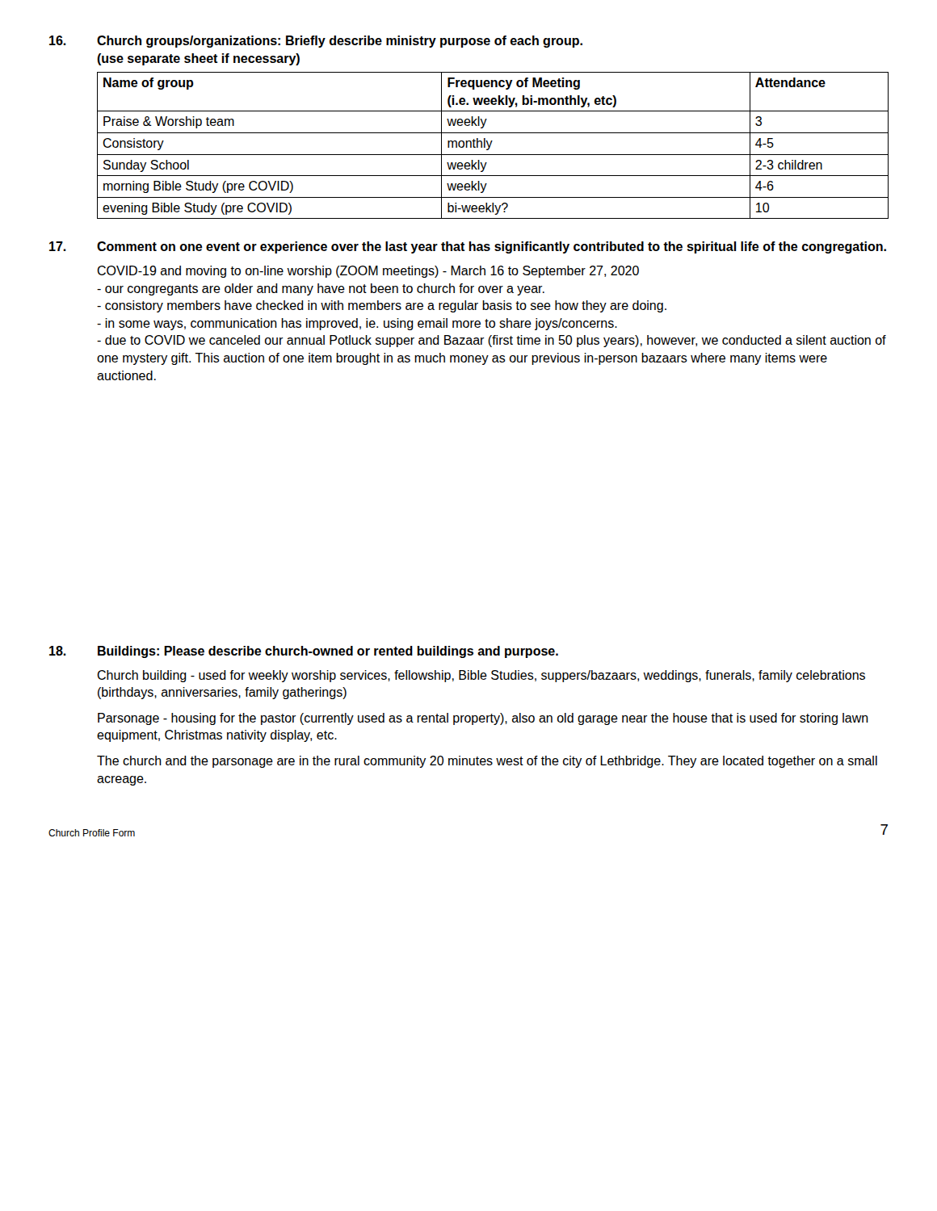16.
Church groups/organizations: Briefly describe ministry purpose of each group.
(use separate sheet if necessary)
| Name of group | Frequency of Meeting (i.e. weekly, bi-monthly, etc) | Attendance |
| --- | --- | --- |
| Praise & Worship team | weekly | 3 |
| Consistory | monthly | 4-5 |
| Sunday School | weekly | 2-3 children |
| morning Bible Study (pre COVID) | weekly | 4-6 |
| evening Bible Study (pre COVID) | bi-weekly? | 10 |
17.
Comment on one event or experience over the last year that has significantly contributed to the spiritual life of the congregation.
COVID-19 and moving to on-line worship (ZOOM meetings) - March 16 to September 27, 2020
- our congregants are older and many have not been to church for over a year.
- consistory members have checked in with members are a regular basis to see how they are doing.
- in some ways, communication has improved, ie. using email more to share joys/concerns.
- due to COVID we canceled our annual Potluck supper and Bazaar (first time in 50 plus years), however, we conducted a silent auction of one mystery gift. This auction of one item brought in as much money as our previous in-person bazaars where many items were auctioned.
18.
Buildings: Please describe church-owned or rented buildings and purpose.
Church building - used for weekly worship services, fellowship, Bible Studies, suppers/bazaars, weddings, funerals, family celebrations (birthdays, anniversaries, family gatherings)
Parsonage - housing for the pastor (currently used as a rental property), also an old garage near the house that is used for storing lawn equipment, Christmas nativity display, etc.
The church and the parsonage are in the rural community 20 minutes west of the city of Lethbridge. They are located together on a small acreage.
Church Profile Form 7